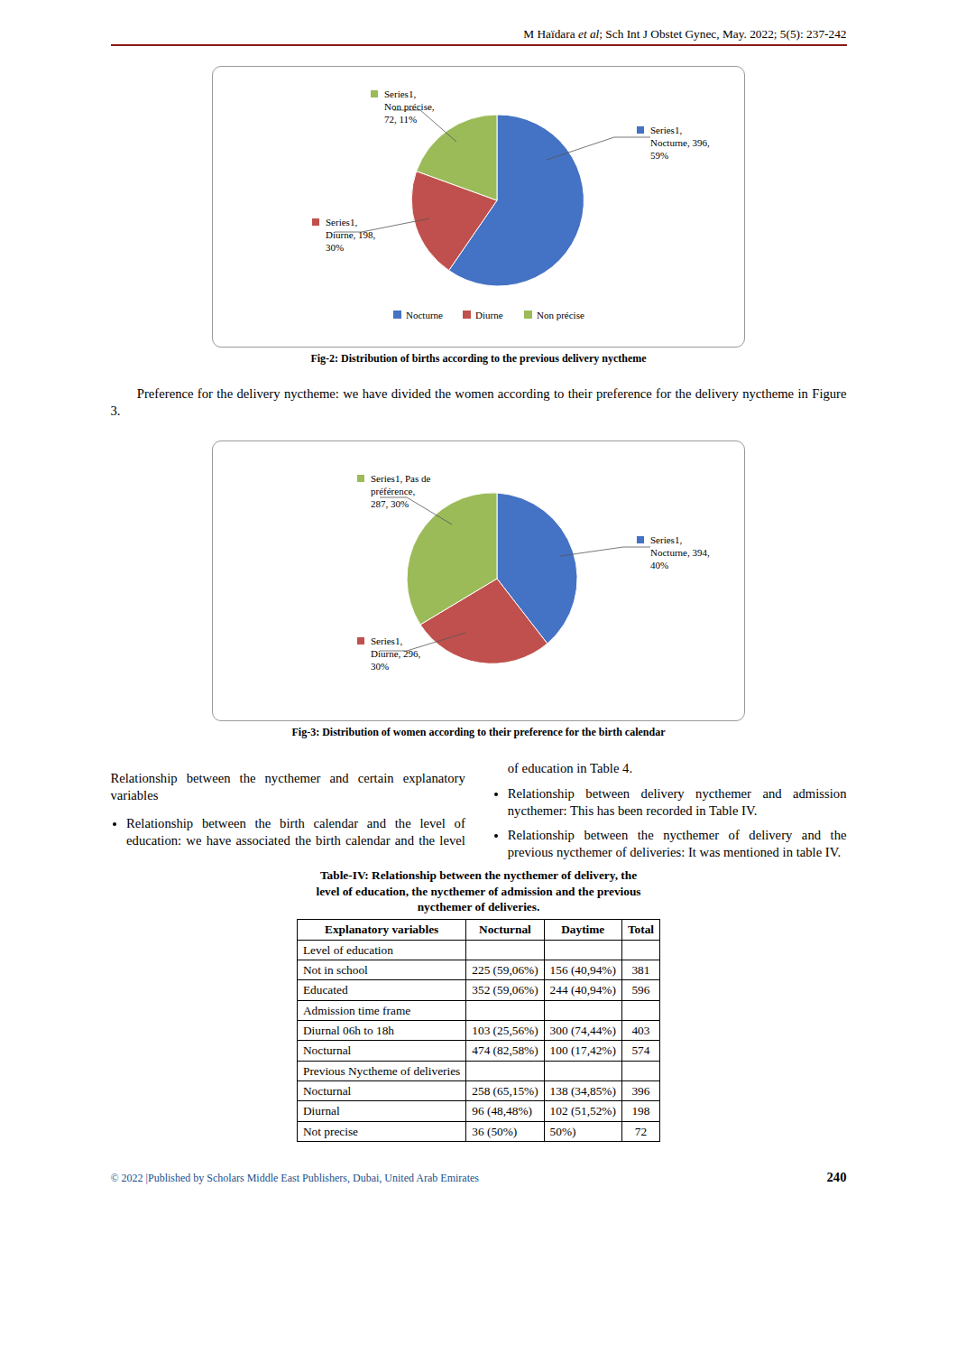M Haïdara et al; Sch Int J Obstet Gynec, May. 2022; 5(5): 237-242
Series1, Non précise, 72, 11% Series1, Nocturne, 396, 59% Series1, Diurne, 198, 30% Nocturne Diurne Non précise
Fig-2: Distribution of births according to the previous delivery nyctheme
Preference for the delivery nyctheme: we have divided the women according to their preference for the delivery nyctheme in Figure 3.
Series1, Pas de préférence, 287, 30% Series1, Nocturne, 394, 40% Series1, Diurne, 296, 30%
Fig-3: Distribution of women according to their preference for the birth calendar
Relationship between the nycthemer and certain explanatory variables
Relationship between the birth calendar and the level of education: we have associated the birth calendar and the level of education in Table 4.
Relationship between delivery nycthemer and admission nycthemer: This has been recorded in Table IV.
Relationship between the nycthemer of delivery and the previous nycthemer of deliveries: It was mentioned in table IV.
Table-IV: Relationship between the nycthemer of delivery, the level of education, the nycthemer of admission and the previous nycthemer of deliveries.
| Explanatory variables | Nocturnal | Daytime | Total |
| --- | --- | --- | --- |
| Level of education | | | |
| Not in school | 225 (59,06%) | 156 (40,94%) | 381 |
| Educated | 352 (59,06%) | 244 (40,94%) | 596 |
| Admission time frame | | | |
| Diurnal 06h to 18h | 103 (25,56%) | 300 (74,44%) | 403 |
| Nocturnal | 474 (82,58%) | 100 (17,42%) | 574 |
| Previous Nyctheme of deliveries | | | |
| Nocturnal | 258 (65,15%) | 138 (34,85%) | 396 |
| Diurnal | 96 (48,48%) | 102 (51,52%) | 198 |
| Not precise | 36 (50%) | 50%) | 72 |
© 2022 |Published by Scholars Middle East Publishers, Dubai, United Arab Emirates 240